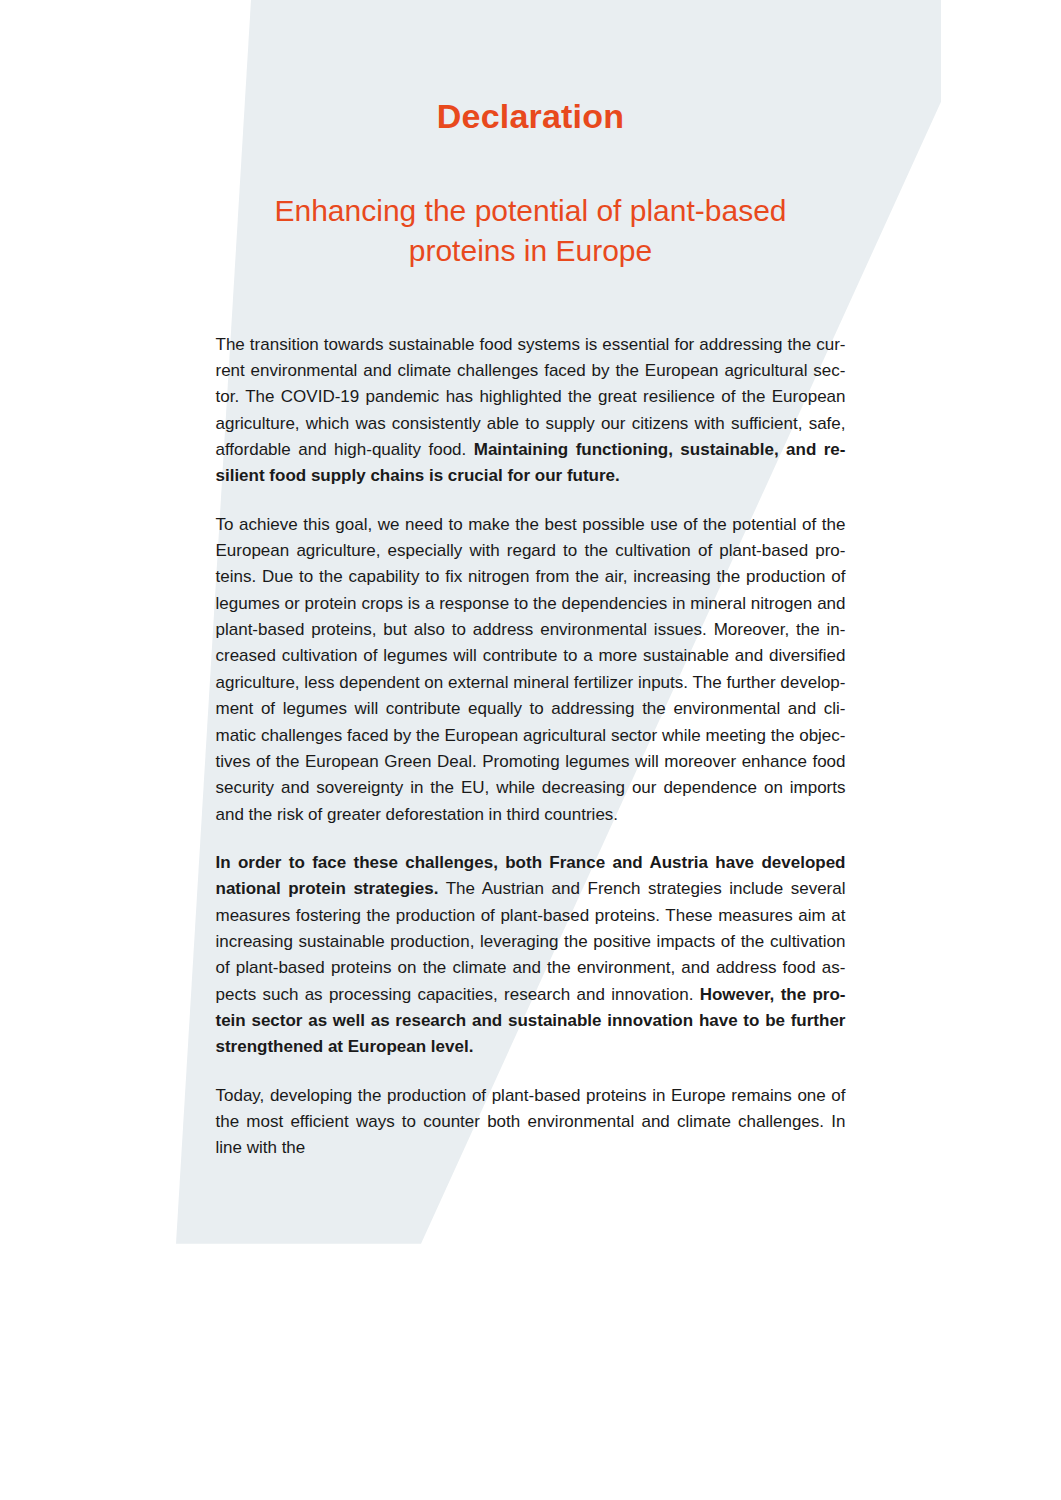Declaration
Enhancing the potential of plant-based
proteins in Europe
The transition towards sustainable food systems is essential for addressing the current environmental and climate challenges faced by the European agricultural sector. The COVID-19 pandemic has highlighted the great resilience of the European agriculture, which was consistently able to supply our citizens with sufficient, safe, affordable and high-quality food. Maintaining functioning, sustainable, and resilient food supply chains is crucial for our future.
To achieve this goal, we need to make the best possible use of the potential of the European agriculture, especially with regard to the cultivation of plant-based proteins. Due to the capability to fix nitrogen from the air, increasing the production of legumes or protein crops is a response to the dependencies in mineral nitrogen and plant-based proteins, but also to address environmental issues. Moreover, the increased cultivation of legumes will contribute to a more sustainable and diversified agriculture, less dependent on external mineral fertilizer inputs. The further development of legumes will contribute equally to addressing the environmental and climatic challenges faced by the European agricultural sector while meeting the objectives of the European Green Deal. Promoting legumes will moreover enhance food security and sovereignty in the EU, while decreasing our dependence on imports and the risk of greater deforestation in third countries.
In order to face these challenges, both France and Austria have developed national protein strategies. The Austrian and French strategies include several measures fostering the production of plant-based proteins. These measures aim at increasing sustainable production, leveraging the positive impacts of the cultivation of plant-based proteins on the climate and the environment, and address food aspects such as processing capacities, research and innovation. However, the protein sector as well as research and sustainable innovation have to be further strengthened at European level.
Today, developing the production of plant-based proteins in Europe remains one of the most efficient ways to counter both environmental and climate challenges. In line with the